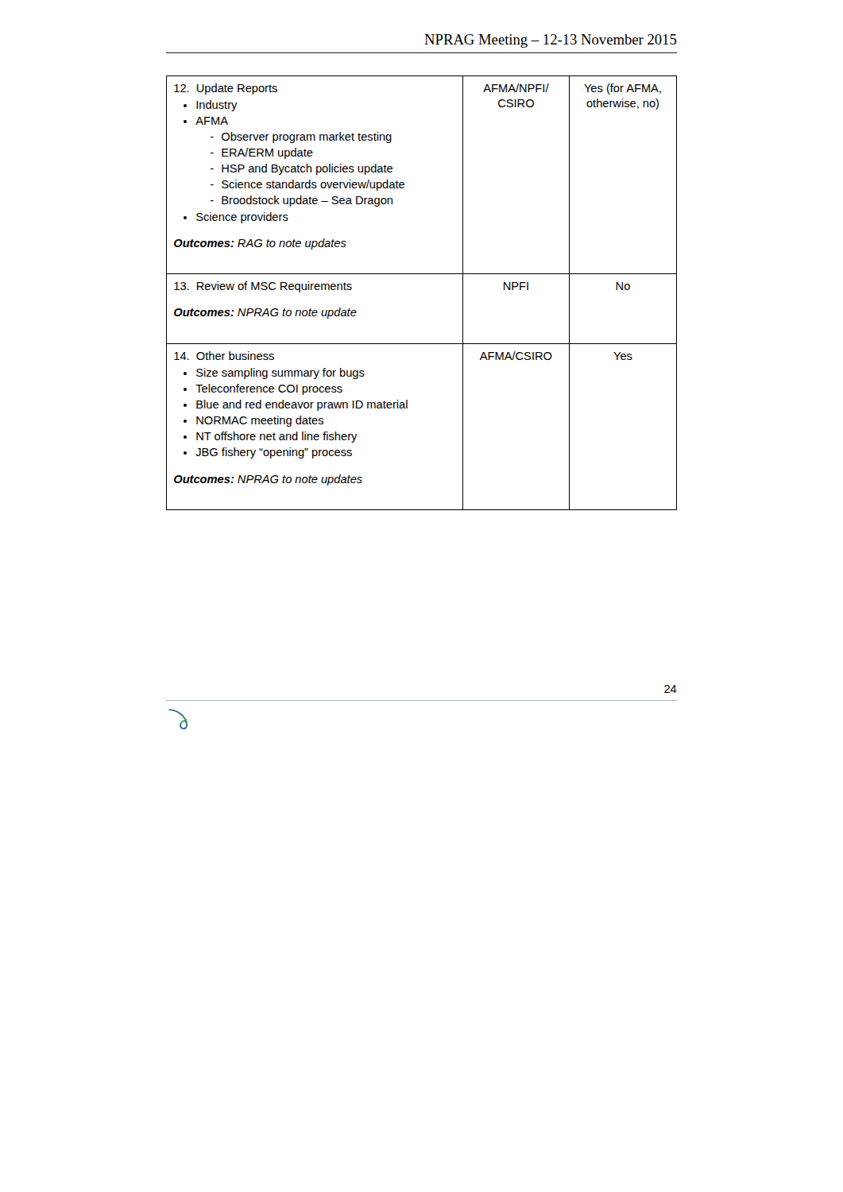NPRAG Meeting – 12-13 November 2015
| 12. Update Reports Industry AFMA Observer program market testing ERA/ERM update HSP and Bycatch policies update Science standards overview/update Broodstock update – Sea Dragon Science providers Outcomes: RAG to note updates | AFMA/NPFI/ CSIRO | Yes (for AFMA, otherwise, no) |
| 13. Review of MSC Requirements Outcomes: NPRAG to note update | NPFI | No |
| 14. Other business Size sampling summary for bugs Teleconference COI process Blue and red endeavor prawn ID material NORMAC meeting dates NT offshore net and line fishery JBG fishery “opening” process Outcomes: NPRAG to note updates | AFMA/CSIRO | Yes |
24